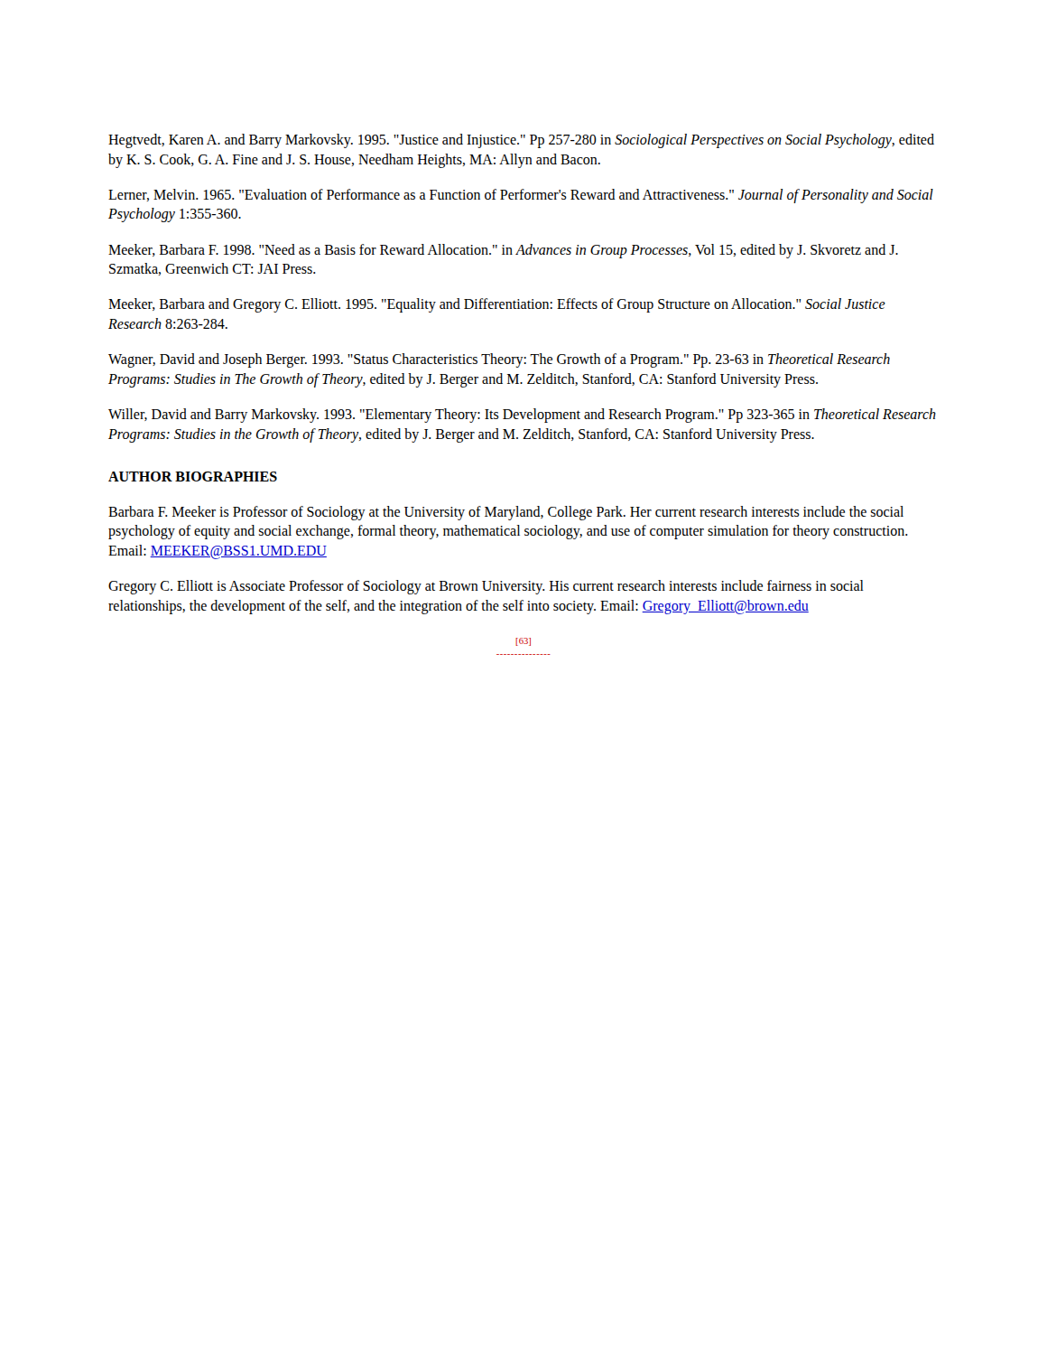Hegtvedt, Karen A. and Barry Markovsky. 1995. "Justice and Injustice." Pp 257-280 in Sociological Perspectives on Social Psychology, edited by K. S. Cook, G. A. Fine and J. S. House, Needham Heights, MA: Allyn and Bacon.
Lerner, Melvin. 1965. "Evaluation of Performance as a Function of Performer's Reward and Attractiveness." Journal of Personality and Social Psychology 1:355-360.
Meeker, Barbara F. 1998. "Need as a Basis for Reward Allocation." in Advances in Group Processes, Vol 15, edited by J. Skvoretz and J. Szmatka, Greenwich CT: JAI Press.
Meeker, Barbara and Gregory C. Elliott. 1995. "Equality and Differentiation: Effects of Group Structure on Allocation." Social Justice Research 8:263-284.
Wagner, David and Joseph Berger. 1993. "Status Characteristics Theory: The Growth of a Program." Pp. 23-63 in Theoretical Research Programs: Studies in The Growth of Theory, edited by J. Berger and M. Zelditch, Stanford, CA: Stanford University Press.
Willer, David and Barry Markovsky. 1993. "Elementary Theory: Its Development and Research Program." Pp 323-365 in Theoretical Research Programs: Studies in the Growth of Theory, edited by J. Berger and M. Zelditch, Stanford, CA: Stanford University Press.
AUTHOR BIOGRAPHIES
Barbara F. Meeker is Professor of Sociology at the University of Maryland, College Park. Her current research interests include the social psychology of equity and social exchange, formal theory, mathematical sociology, and use of computer simulation for theory construction. Email: MEEKER@BSS1.UMD.EDU
Gregory C. Elliott is Associate Professor of Sociology at Brown University. His current research interests include fairness in social relationships, the development of the self, and the integration of the self into society. Email: Gregory_Elliott@brown.edu
[63]
---------------